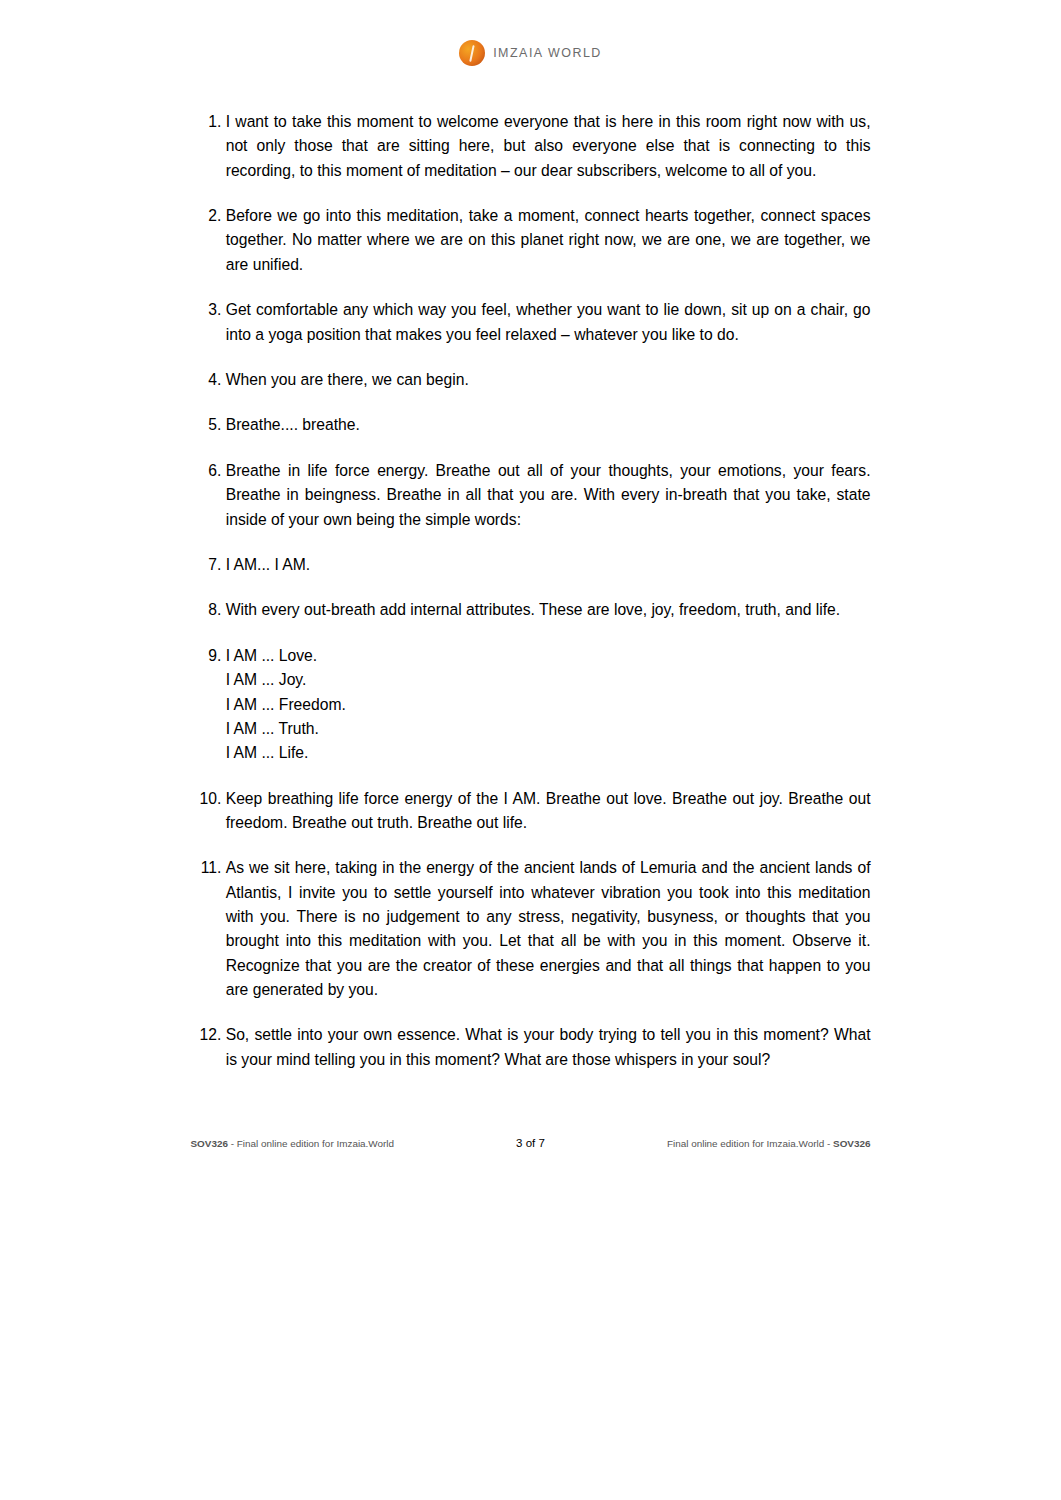IMZAIA WORLD
I want to take this moment to welcome everyone that is here in this room right now with us, not only those that are sitting here, but also everyone else that is connecting to this recording, to this moment of meditation – our dear subscribers, welcome to all of you.
Before we go into this meditation, take a moment, connect hearts together, connect spaces together. No matter where we are on this planet right now, we are one, we are together, we are unified.
Get comfortable any which way you feel, whether you want to lie down, sit up on a chair, go into a yoga position that makes you feel relaxed – whatever you like to do.
When you are there, we can begin.
Breathe.... breathe.
Breathe in life force energy. Breathe out all of your thoughts, your emotions, your fears. Breathe in beingness. Breathe in all that you are. With every in-breath that you take, state inside of your own being the simple words:
I AM... I AM.
With every out-breath add internal attributes. These are love, joy, freedom, truth, and life.
I AM ... Love.
I AM ... Joy.
I AM ... Freedom.
I AM ... Truth.
I AM ... Life.
Keep breathing life force energy of the I AM. Breathe out love. Breathe out joy. Breathe out freedom. Breathe out truth. Breathe out life.
As we sit here, taking in the energy of the ancient lands of Lemuria and the ancient lands of Atlantis, I invite you to settle yourself into whatever vibration you took into this meditation with you. There is no judgement to any stress, negativity, busyness, or thoughts that you brought into this meditation with you. Let that all be with you in this moment. Observe it. Recognize that you are the creator of these energies and that all things that happen to you are generated by you.
So, settle into your own essence. What is your body trying to tell you in this moment? What is your mind telling you in this moment? What are those whispers in your soul?
SOV326 - Final online edition for Imzaia.World
3 of 7
Final online edition for Imzaia.World - SOV326